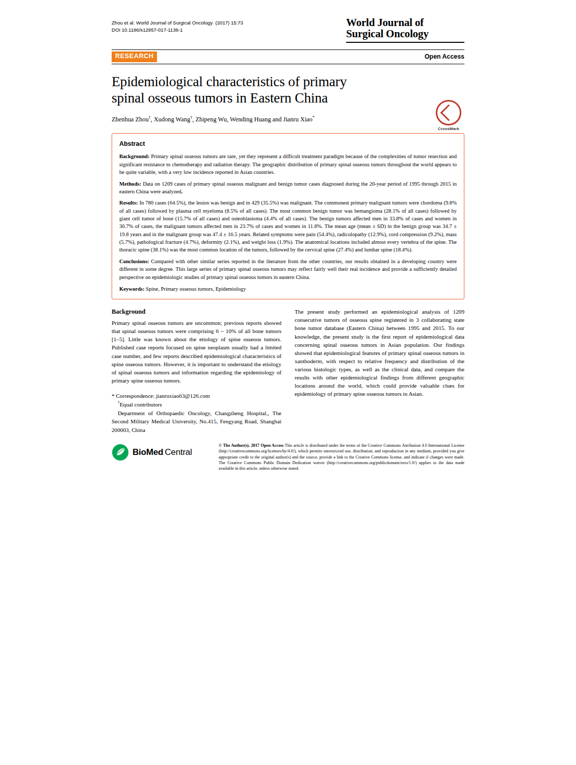Zhou et al. World Journal of Surgical Oncology (2017) 15:73
DOI 10.1186/s12957-017-1136-1
World Journal of Surgical Oncology
RESEARCH Open Access
Epidemiological characteristics of primary
spinal osseous tumors in Eastern China
CrossMark
Zhenhua Zhou†, Xudong Wang†, Zhipeng Wu, Wending Huang and Jianru Xiao*
Abstract
Background: Primary spinal osseous tumors are rare, yet they represent a difficult treatment paradigm because of the complexities of tumor resection and significant resistance to chemotherapy and radiation therapy. The geographic distribution of primary spinal osseous tumors throughout the world appears to be quite variable, with a very low incidence reported in Asian countries.
Methods: Data on 1209 cases of primary spinal osseous malignant and benign tumor cases diagnosed during the 20-year period of 1995 through 2015 in eastern China were analyzed.
Results: In 780 cases (64.5%), the lesion was benign and in 429 (35.5%) was malignant. The commonest primary malignant tumors were chordoma (9.8% of all cases) followed by plasma cell myeloma (8.5% of all cases). The most common benign tumor was hemangioma (28.1% of all cases) followed by giant cell tumor of bone (15.7% of all cases) and osteoblastoma (4.4% of all cases). The benign tumors affected men in 33.8% of cases and women in 30.7% of cases, the malignant tumors affected men in 23.7% of cases and women in 11.8%. The mean age (mean ± SD) in the benign group was 34.7 ± 19.8 years and in the malignant group was 47.4 ± 16.5 years. Related symptoms were pain (54.4%), radiculopathy (12.9%), cord compression (9.2%), mass (5.7%), pathological fracture (4.7%), deformity (2.1%), and weight loss (1.9%). The anatomical locations included almost every vertebra of the spine. The thoracic spine (38.1%) was the most common location of the tumors, followed by the cervical spine (27.4%) and lumbar spine (18.4%).
Conclusions: Compared with other similar series reported in the literature from the other countries, our results obtained in a developing country were different in some degree. This large series of primary spinal osseous tumors may reflect fairly well their real incidence and provide a sufficiently detailed perspective on epidemiologic studies of primary spinal osseous tumors in eastern China.
Keywords: Spine, Primary osseous tumors, Epidemiology
Background
Primary spinal osseous tumors are uncommon; previous reports showed that spinal osseous tumors were comprising 6 ~ 10% of all bone tumors [1–5]. Little was known about the etiology of spine osseous tumors. Published case reports focused on spine neoplasm usually had a limited case number, and few reports described epidemiological characteristics of spine osseous tumors. However, it is important to understand the etiology of spinal osseous tumors and information regarding the epidemiology of primary spine osseous tumors.
* Correspondence: jianruxiao63@126.com
†Equal contributors
Department of Orthopaedic Oncology, Changzheng Hospital,, The Second Military Medical University, No.415, Fengyang Road, Shanghai 200003, China
The present study performed an epidemiological analysis of 1209 consecutive tumors of osseous spine registered in 3 collaborating state bone tumor database (Eastern China) between 1995 and 2015. To our knowledge, the present study is the first report of epidemiological data concerning spinal osseous tumors in Asian population. Our findings showed that epidemiological features of primary spinal osseous tumors in xanthoderm, with respect to relative frequency and distribution of the various histologic types, as well as the clinical data, and compare the results with other epidemiological findings from different geographic locations around the world, which could provide valuable clues for epidemiology of primary spine osseous tumors in Asian.
BioMed Central
© The Author(s). 2017 Open Access This article is distributed under the terms of the Creative Commons Attribution 4.0 International License (http://creativecommons.org/licenses/by/4.0/), which permits unrestricted use, distribution, and reproduction in any medium, provided you give appropriate credit to the original author(s) and the source, provide a link to the Creative Commons license, and indicate if changes were made. The Creative Commons Public Domain Dedication waiver (http://creativecommons.org/publicdomain/zero/1.0/) applies to the data made available in this article, unless otherwise stated.